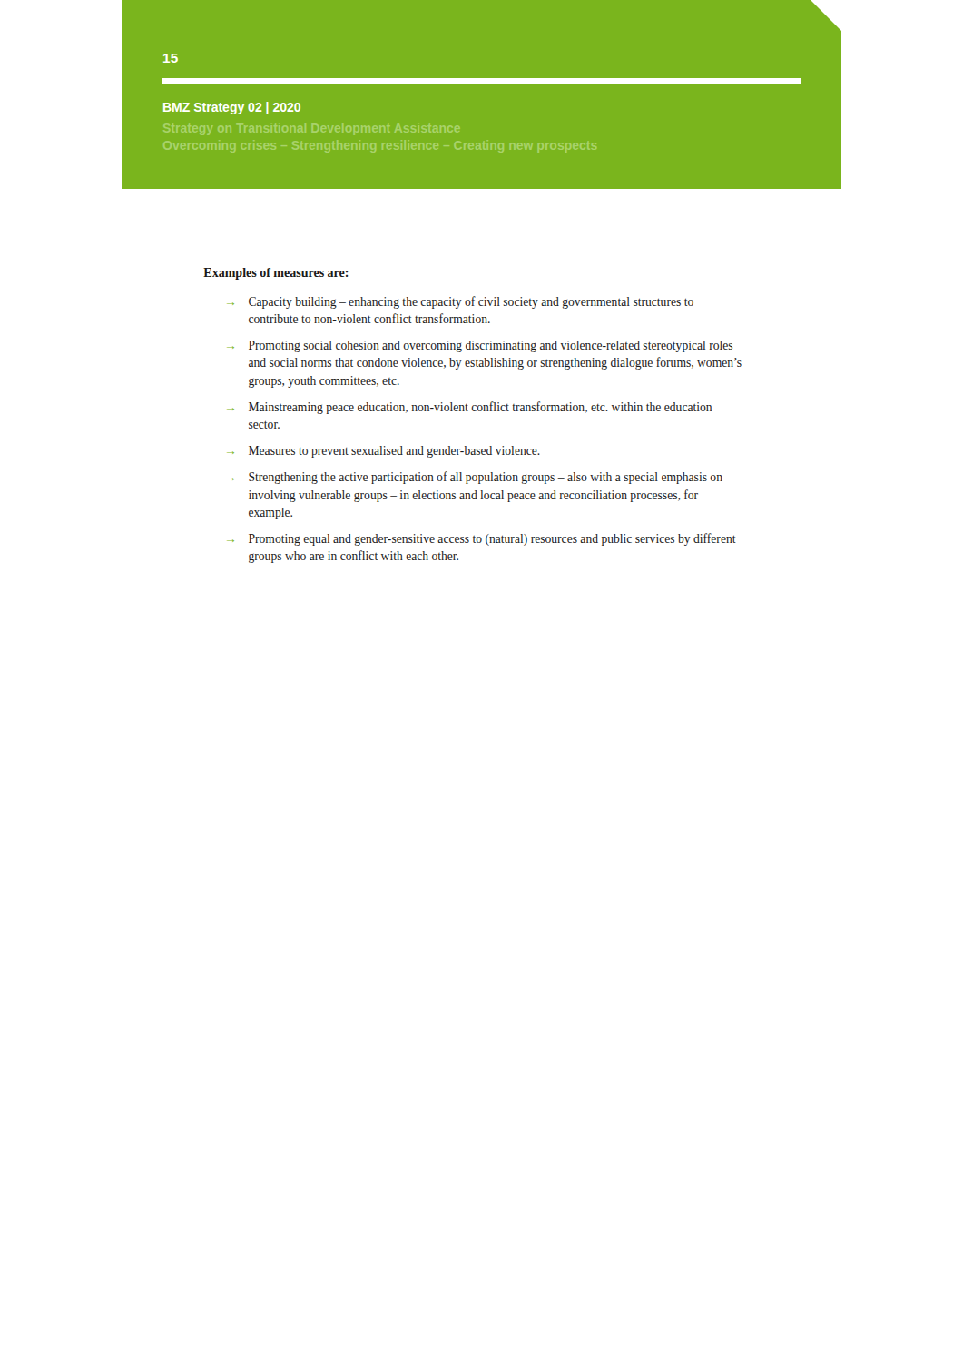15
BMZ Strategy 02 | 2020
Strategy on Transitional Development Assistance
Overcoming crises – Strengthening resilience – Creating new prospects
Examples of measures are:
Capacity building – enhancing the capacity of civil society and governmental structures to contribute to non-violent conflict transformation.
Promoting social cohesion and overcoming discriminating and violence-related stereotypical roles and social norms that condone violence, by establishing or strengthening dialogue forums, women’s groups, youth committees, etc.
Mainstreaming peace education, non-violent conflict transformation, etc. within the education sector.
Measures to prevent sexualised and gender-based violence.
Strengthening the active participation of all population groups – also with a special emphasis on involving vulnerable groups – in elections and local peace and reconciliation processes, for example.
Promoting equal and gender-sensitive access to (natural) resources and public services by different groups who are in conflict with each other.